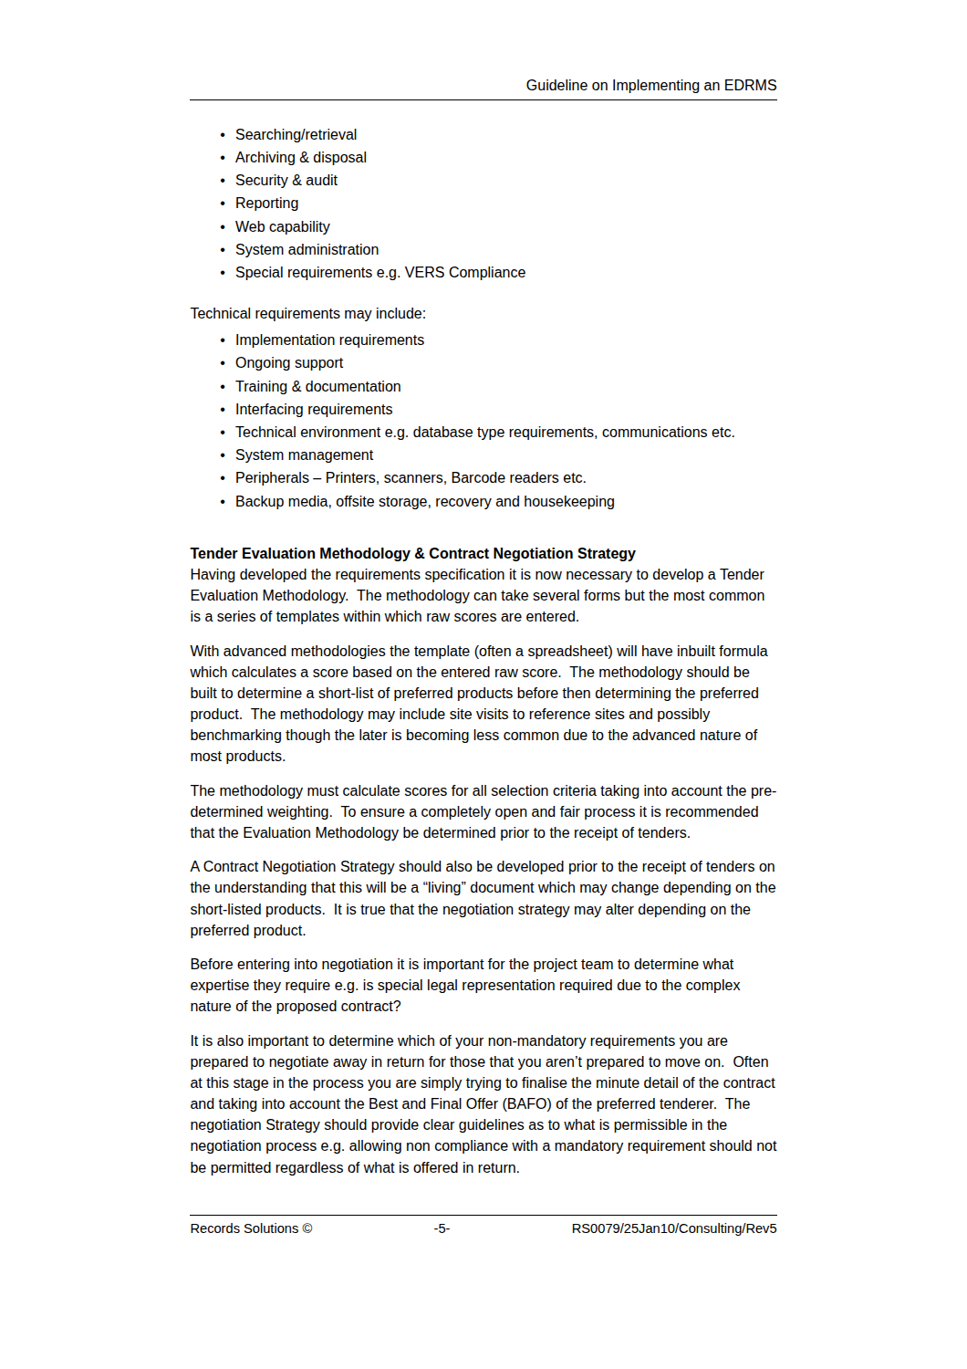Guideline on Implementing an EDRMS
Searching/retrieval
Archiving & disposal
Security & audit
Reporting
Web capability
System administration
Special requirements e.g. VERS Compliance
Technical requirements may include:
Implementation requirements
Ongoing support
Training & documentation
Interfacing requirements
Technical environment e.g. database type requirements, communications etc.
System management
Peripherals – Printers, scanners, Barcode readers etc.
Backup media, offsite storage, recovery and housekeeping
Tender Evaluation Methodology & Contract Negotiation Strategy
Having developed the requirements specification it is now necessary to develop a Tender Evaluation Methodology. The methodology can take several forms but the most common is a series of templates within which raw scores are entered.
With advanced methodologies the template (often a spreadsheet) will have inbuilt formula which calculates a score based on the entered raw score. The methodology should be built to determine a short-list of preferred products before then determining the preferred product. The methodology may include site visits to reference sites and possibly benchmarking though the later is becoming less common due to the advanced nature of most products.
The methodology must calculate scores for all selection criteria taking into account the pre-determined weighting. To ensure a completely open and fair process it is recommended that the Evaluation Methodology be determined prior to the receipt of tenders.
A Contract Negotiation Strategy should also be developed prior to the receipt of tenders on the understanding that this will be a “living” document which may change depending on the short-listed products. It is true that the negotiation strategy may alter depending on the preferred product.
Before entering into negotiation it is important for the project team to determine what expertise they require e.g. is special legal representation required due to the complex nature of the proposed contract?
It is also important to determine which of your non-mandatory requirements you are prepared to negotiate away in return for those that you aren’t prepared to move on. Often at this stage in the process you are simply trying to finalise the minute detail of the contract and taking into account the Best and Final Offer (BAFO) of the preferred tenderer. The negotiation Strategy should provide clear guidelines as to what is permissible in the negotiation process e.g. allowing non compliance with a mandatory requirement should not be permitted regardless of what is offered in return.
Records Solutions © -5- RS0079/25Jan10/Consulting/Rev5